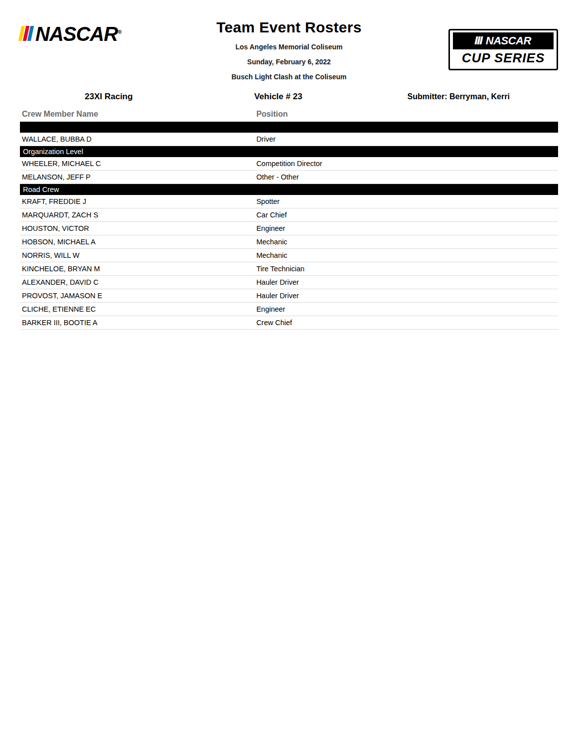NASCAR®
Team Event Rosters
Los Angeles Memorial Coliseum
Sunday, February 6, 2022
Busch Light Clash at the Coliseum
NASCAR
CUP SERIES
23XI Racing
Vehicle # 23
Submitter: Berryman, Kerri
| Crew Member Name | Position |
| --- | --- |
| WALLACE, BUBBA D | Driver |
| Organization Level |
| WHEELER, MICHAEL C | Competition Director |
| MELANSON, JEFF P | Other - Other |
| Road Crew |
| KRAFT, FREDDIE J | Spotter |
| MARQUARDT, ZACH S | Car Chief |
| HOUSTON, VICTOR | Engineer |
| HOBSON, MICHAEL A | Mechanic |
| NORRIS, WILL W | Mechanic |
| KINCHELOE, BRYAN M | Tire Technician |
| ALEXANDER, DAVID C | Hauler Driver |
| PROVOST, JAMASON E | Hauler Driver |
| CLICHE, ETIENNE EC | Engineer |
| BARKER III, BOOTIE A | Crew Chief |